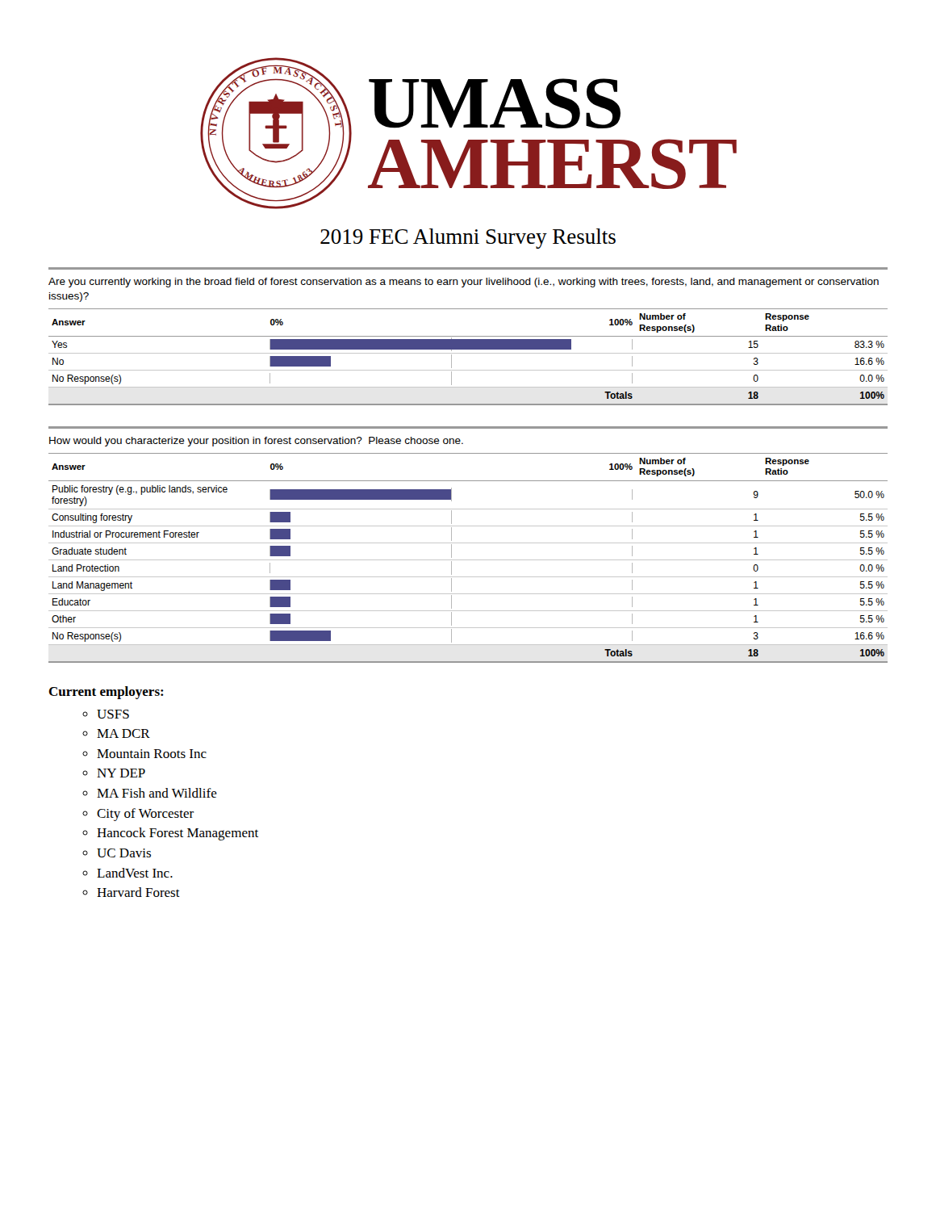UNIVERSITY OF MASSACHUSETTS AMHERST 1863
UMASS AMHERST
2019 FEC Alumni Survey Results
Are you currently working in the broad field of forest conservation as a means to earn your livelihood (i.e., working with trees, forests, land, and management or conservation issues)?
| Answer | 0% 100% | Number of Response(s) | Response Ratio |
| --- | --- | --- | --- |
| Yes | | 15 | 83.3 % |
| No | | 3 | 16.6 % |
| No Response(s) | | 0 | 0.0 % |
| | Totals | 18 | 100% |
How would you characterize your position in forest conservation? Please choose one.
| Answer | 0% 100% | Number of Response(s) | Response Ratio |
| --- | --- | --- | --- |
| Public forestry (e.g., public lands, service forestry) | | 9 | 50.0 % |
| Consulting forestry | | 1 | 5.5 % |
| Industrial or Procurement Forester | | 1 | 5.5 % |
| Graduate student | | 1 | 5.5 % |
| Land Protection | | 0 | 0.0 % |
| Land Management | | 1 | 5.5 % |
| Educator | | 1 | 5.5 % |
| Other | | 1 | 5.5 % |
| No Response(s) | | 3 | 16.6 % |
| | Totals | 18 | 100% |
Current employers:
USFS
MA DCR
Mountain Roots Inc
NY DEP
MA Fish and Wildlife
City of Worcester
Hancock Forest Management
UC Davis
LandVest Inc.
Harvard Forest